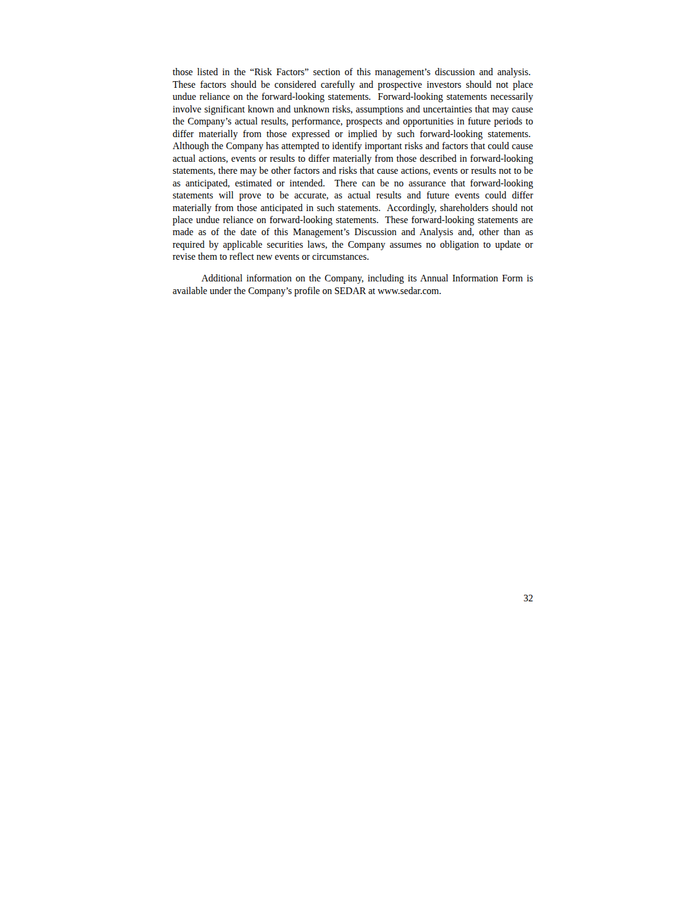those listed in the “Risk Factors” section of this management’s discussion and analysis. These factors should be considered carefully and prospective investors should not place undue reliance on the forward-looking statements. Forward-looking statements necessarily involve significant known and unknown risks, assumptions and uncertainties that may cause the Company’s actual results, performance, prospects and opportunities in future periods to differ materially from those expressed or implied by such forward-looking statements. Although the Company has attempted to identify important risks and factors that could cause actual actions, events or results to differ materially from those described in forward-looking statements, there may be other factors and risks that cause actions, events or results not to be as anticipated, estimated or intended. There can be no assurance that forward-looking statements will prove to be accurate, as actual results and future events could differ materially from those anticipated in such statements. Accordingly, shareholders should not place undue reliance on forward-looking statements. These forward-looking statements are made as of the date of this Management’s Discussion and Analysis and, other than as required by applicable securities laws, the Company assumes no obligation to update or revise them to reflect new events or circumstances.
Additional information on the Company, including its Annual Information Form is available under the Company’s profile on SEDAR at www.sedar.com.
32